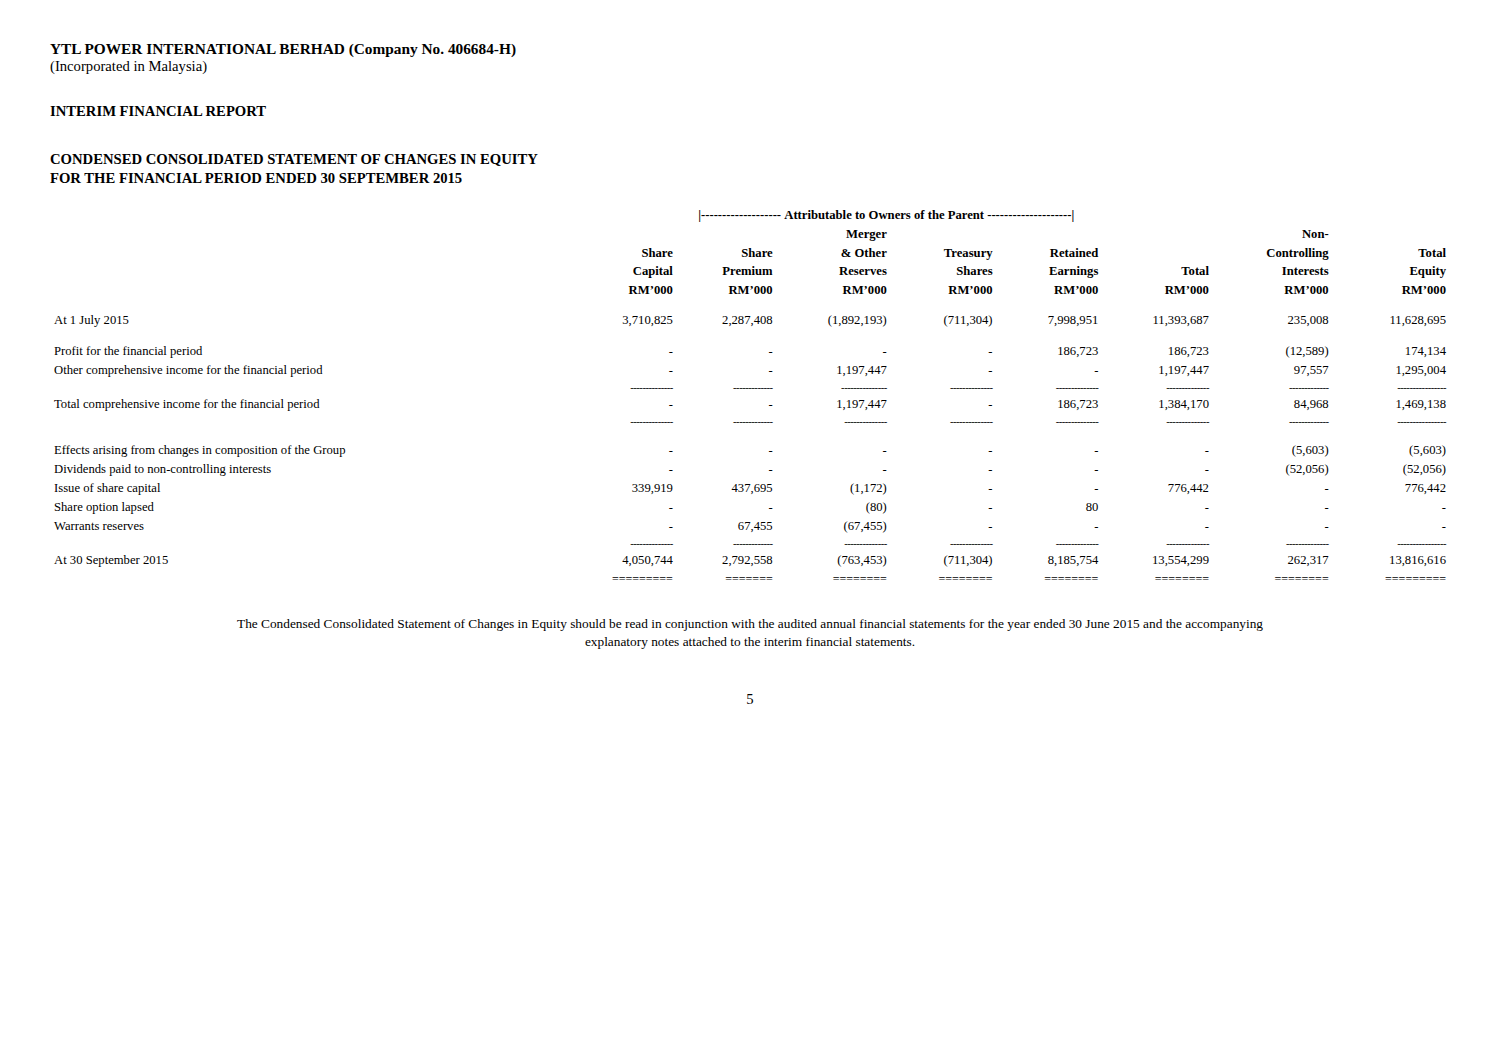YTL POWER INTERNATIONAL BERHAD (Company No. 406684-H)
(Incorporated in Malaysia)
INTERIM FINANCIAL REPORT
CONDENSED CONSOLIDATED STATEMENT OF CHANGES IN EQUITY
FOR THE FINANCIAL PERIOD ENDED 30 SEPTEMBER 2015
| | /------------------- Attributable to Owners of the Parent --------------------/ | | |
| | | | Merger | | | | Non- | |
| | Share | Share | & Other | Treasury | Retained | | Controlling | Total |
| | Capital | Premium | Reserves | Shares | Earnings | Total | Interests | Equity |
| | RM’000 | RM’000 | RM’000 | RM’000 | RM’000 | RM’000 | RM’000 | RM’000 |
| At 1 July 2015 | 3,710,825 | 2,287,408 | (1,892,193) | (711,304) | 7,998,951 | 11,393,687 | 235,008 | 11,628,695 |
| Profit for the financial period | - | - | - | - | 186,723 | 186,723 | (12,589) | 174,134 |
| Other comprehensive income for the financial period | - | - | 1,197,447 | - | - | 1,197,447 | 97,557 | 1,295,004 |
| | -------------- | ------------- | --------------- | -------------- | -------------- | -------------- | ------------- | ---------------- |
| Total comprehensive income for the financial period | - | - | 1,197,447 | - | 186,723 | 1,384,170 | 84,968 | 1,469,138 |
| | -------------- | ------------- | -------------- | -------------- | -------------- | -------------- | ------------- | ---------------- |
| Effects arising from changes in composition of the Group | - | - | - | - | - | - | (5,603) | (5,603) |
| Dividends paid to non-controlling interests | - | - | - | - | - | - | (52,056) | (52,056) |
| Issue of share capital | 339,919 | 437,695 | (1,172) | - | - | 776,442 | - | 776,442 |
| Share option lapsed | - | - | (80) | - | 80 | - | - | - |
| Warrants reserves | - | 67,455 | (67,455) | - | - | - | - | - |
| | -------------- | ------------- | -------------- | -------------- | -------------- | -------------- | -------------- | ---------------- |
| At 30 September 2015 | 4,050,744 | 2,792,558 | (763,453) | (711,304) | 8,185,754 | 13,554,299 | 262,317 | 13,816,616 |
| | ========= | ======= | ======== | ======== | ======== | ======== | ======== | ========= |
The Condensed Consolidated Statement of Changes in Equity should be read in conjunction with the audited annual financial statements for the year ended 30 June 2015 and the accompanying
explanatory notes attached to the interim financial statements.
5